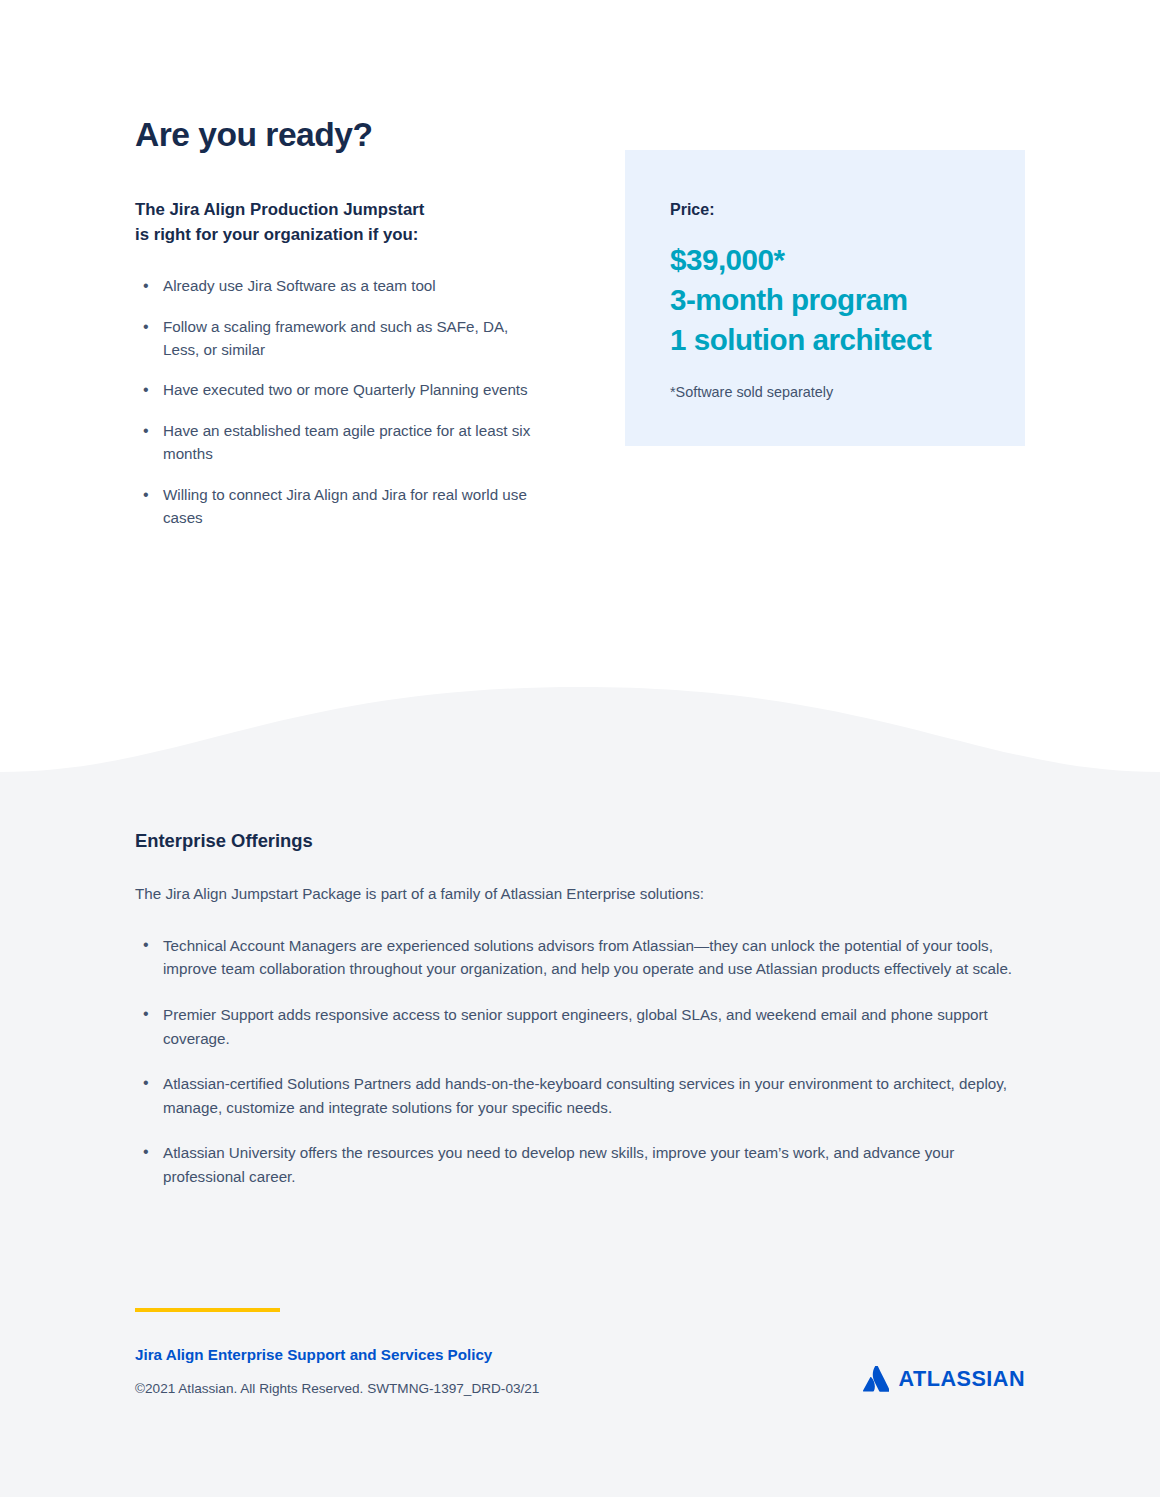Are you ready?
The Jira Align Production Jumpstart
is right for your organization if you:
Already use Jira Software as a team tool
Follow a scaling framework and such as SAFe, DA, Less, or similar
Have executed two or more Quarterly Planning events
Have an established team agile practice for at least six months
Willing to connect Jira Align and Jira for real world use cases
Price:
$39,000*
3-month program
1 solution architect
*Software sold separately
Enterprise Offerings
The Jira Align Jumpstart Package is part of a family of Atlassian Enterprise solutions:
Technical Account Managers are experienced solutions advisors from Atlassian—they can unlock the potential of your tools, improve team collaboration throughout your organization, and help you operate and use Atlassian products effectively at scale.
Premier Support adds responsive access to senior support engineers, global SLAs, and weekend email and phone support coverage.
Atlassian-certified Solutions Partners add hands-on-the-keyboard consulting services in your environment to architect, deploy, manage, customize and integrate solutions for your specific needs.
Atlassian University offers the resources you need to develop new skills, improve your team’s work, and advance your professional career.
Jira Align Enterprise Support and Services Policy
©2021 Atlassian. All Rights Reserved. SWTMNG-1397_DRD-03/21
ATLASSIAN